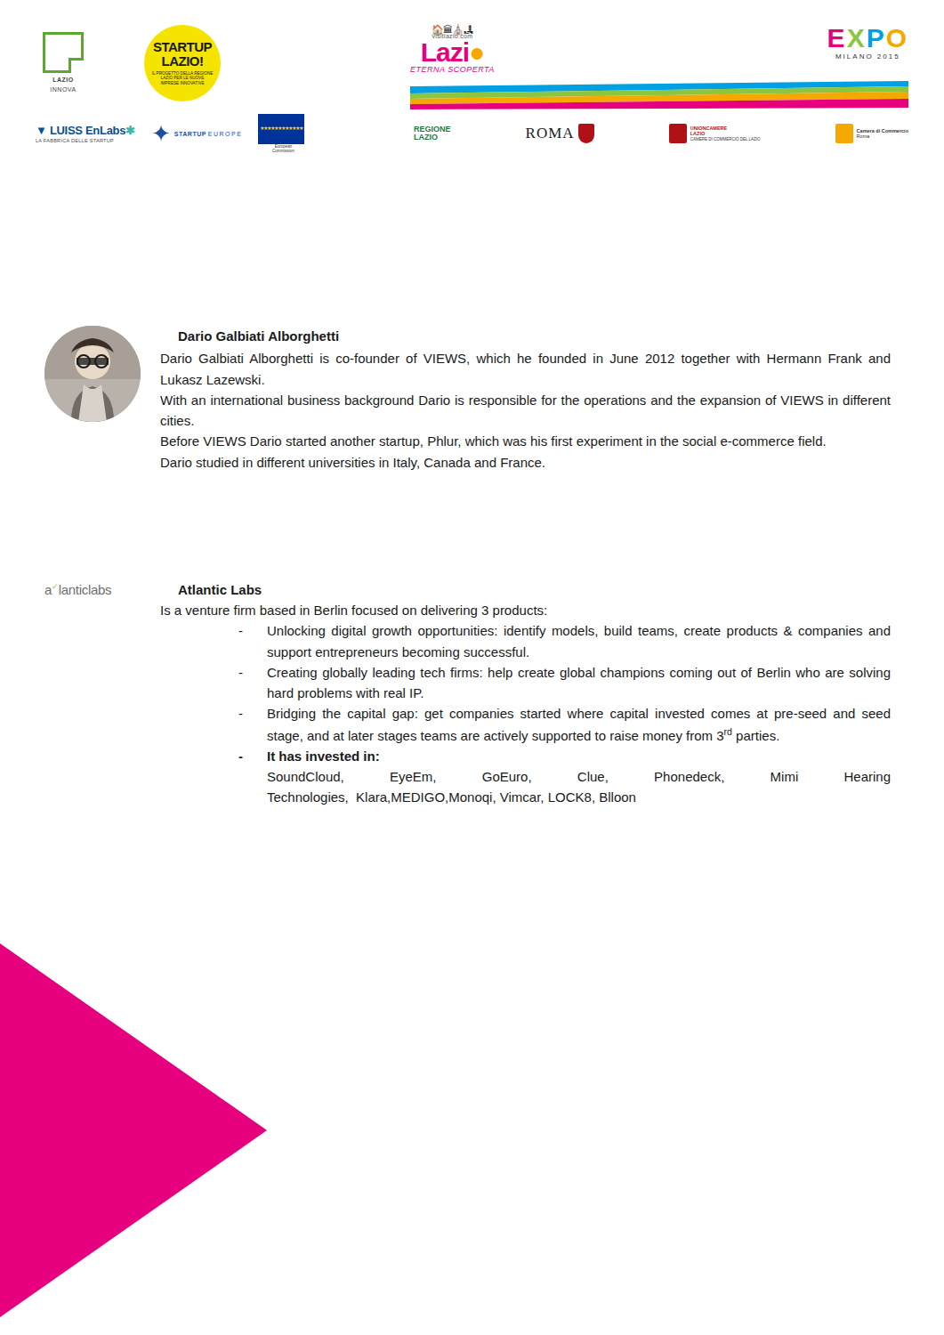LAZIO INNOVA
STARTUP
LAZIO!
IL PROGETTO DELLA REGIONE LAZIO PER LE NUOVE IMPRESE INNOVATIVE
▼ LUISS EnLabs✱
LA FABBRICA DELLE STARTUP
✦ STARTUP EUROPE
★★★★★★★★★★★★
European
Commission
🏠🏛⛪🏞
visitlazio.com
Lazi●
ETERNA SCOPERTA
EXPO
MILANO 2015
REGIONE LAZIO
ROMA
UNIONCAMERE
LAZIO
CAMERE DI COMMERCIO DEL LAZIO
Camera di Commercio Roma
Dario Galbiati Alborghetti
Dario Galbiati Alborghetti is co-founder of VIEWS, which he founded in June 2012 together with Hermann Frank and Lukasz Lazewski.
With an international business background Dario is responsible for the operations and the expansion of VIEWS in different cities.
Before VIEWS Dario started another startup, Phlur, which was his first experiment in the social e-commerce field.
Dario studied in different universities in Italy, Canada and France.
a✓lanticlabs
Atlantic Labs
Is a venture firm based in Berlin focused on delivering 3 products:
Unlocking digital growth opportunities: identify models, build teams, create products & companies and support entrepreneurs becoming successful.
Creating globally leading tech firms: help create global champions coming out of Berlin who are solving hard problems with real IP.
Bridging the capital gap: get companies started where capital invested comes at pre-seed and seed stage, and at later stages teams are actively supported to raise money from 3rd parties.
It has invested in:
SoundCloud, EyeEm, GoEuro, Clue, Phonedeck, Mimi Hearing
Technologies, Klara,MEDIGO,Monoqi, Vimcar, LOCK8, Blloon